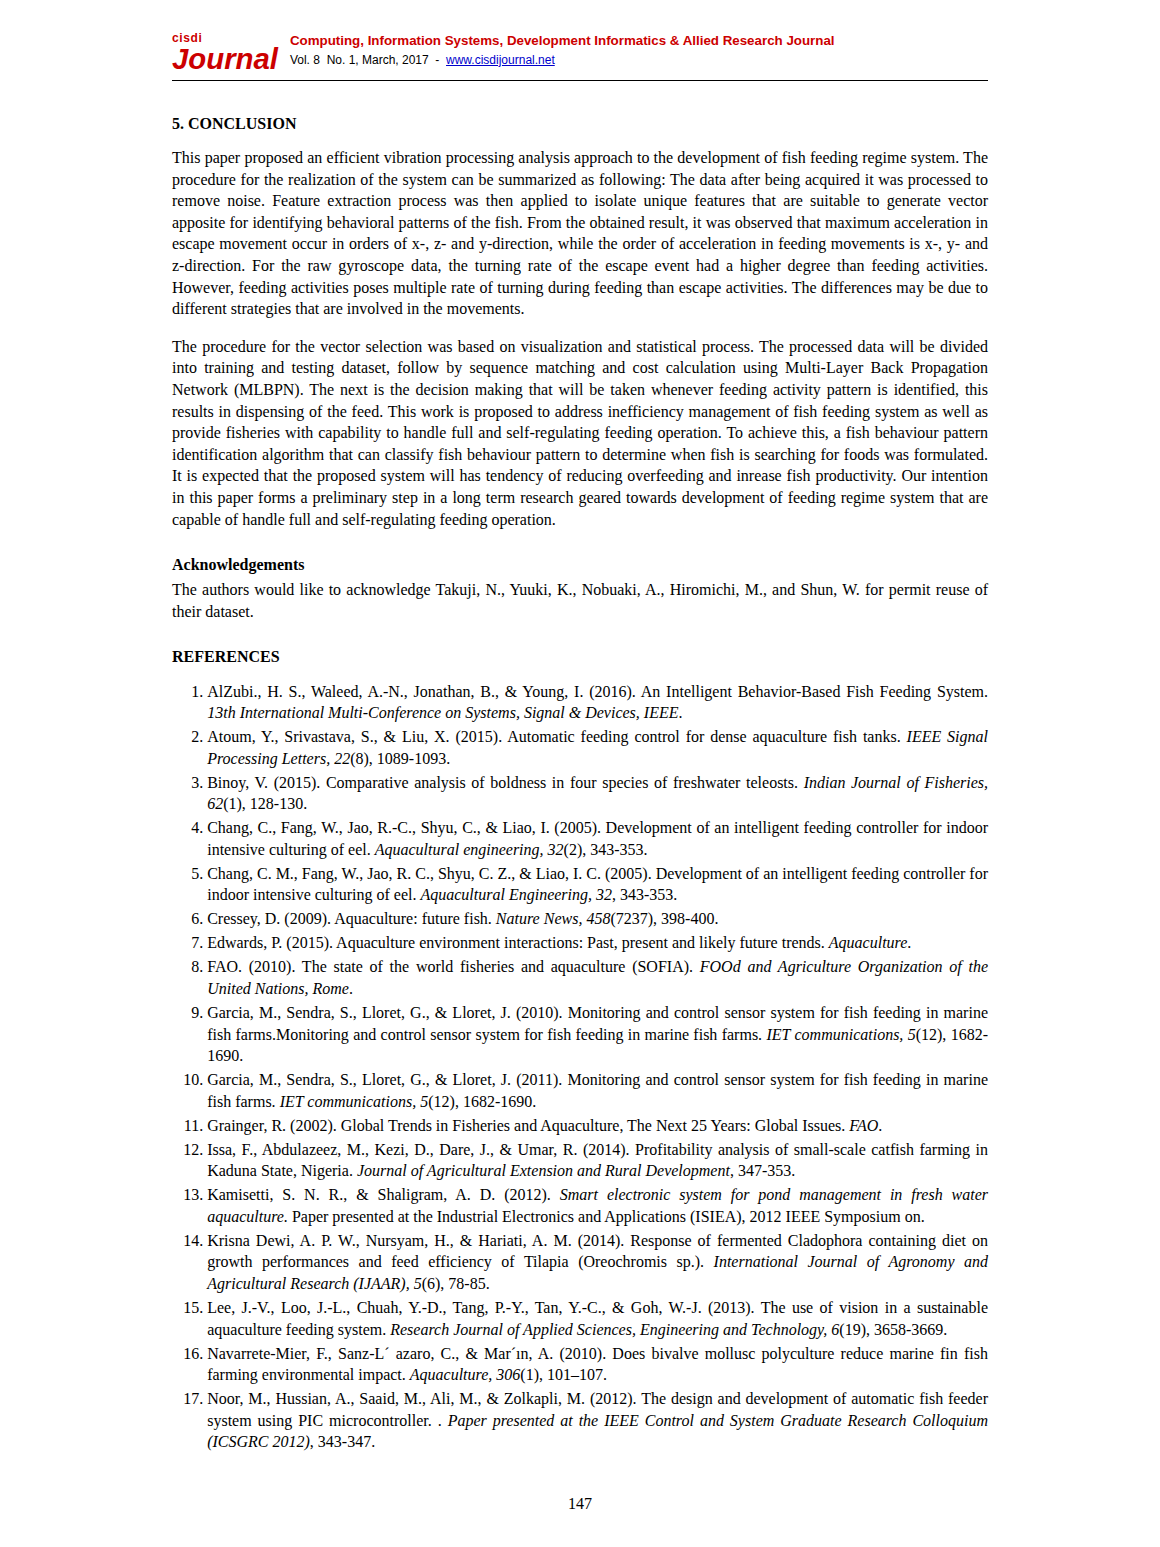cisdi Journal
Computing, Information Systems, Development Informatics & Allied Research Journal
Vol. 8 No. 1, March, 2017 - www.cisdijournal.net
5. CONCLUSION
This paper proposed an efficient vibration processing analysis approach to the development of fish feeding regime system. The procedure for the realization of the system can be summarized as following: The data after being acquired it was processed to remove noise. Feature extraction process was then applied to isolate unique features that are suitable to generate vector apposite for identifying behavioral patterns of the fish. From the obtained result, it was observed that maximum acceleration in escape movement occur in orders of x-, z- and y-direction, while the order of acceleration in feeding movements is x-, y- and z-direction. For the raw gyroscope data, the turning rate of the escape event had a higher degree than feeding activities. However, feeding activities poses multiple rate of turning during feeding than escape activities. The differences may be due to different strategies that are involved in the movements.
The procedure for the vector selection was based on visualization and statistical process. The processed data will be divided into training and testing dataset, follow by sequence matching and cost calculation using Multi-Layer Back Propagation Network (MLBPN). The next is the decision making that will be taken whenever feeding activity pattern is identified, this results in dispensing of the feed. This work is proposed to address inefficiency management of fish feeding system as well as provide fisheries with capability to handle full and self-regulating feeding operation. To achieve this, a fish behaviour pattern identification algorithm that can classify fish behaviour pattern to determine when fish is searching for foods was formulated. It is expected that the proposed system will has tendency of reducing overfeeding and inrease fish productivity. Our intention in this paper forms a preliminary step in a long term research geared towards development of feeding regime system that are capable of handle full and self-regulating feeding operation.
Acknowledgements
The authors would like to acknowledge Takuji, N., Yuuki, K., Nobuaki, A., Hiromichi, M., and Shun, W. for permit reuse of their dataset.
REFERENCES
AlZubi., H. S., Waleed, A.-N., Jonathan, B., & Young, I. (2016). An Intelligent Behavior-Based Fish Feeding System. 13th International Multi-Conference on Systems, Signal & Devices, IEEE.
Atoum, Y., Srivastava, S., & Liu, X. (2015). Automatic feeding control for dense aquaculture fish tanks. IEEE Signal Processing Letters, 22(8), 1089-1093.
Binoy, V. (2015). Comparative analysis of boldness in four species of freshwater teleosts. Indian Journal of Fisheries, 62(1), 128-130.
Chang, C., Fang, W., Jao, R.-C., Shyu, C., & Liao, I. (2005). Development of an intelligent feeding controller for indoor intensive culturing of eel. Aquacultural engineering, 32(2), 343-353.
Chang, C. M., Fang, W., Jao, R. C., Shyu, C. Z., & Liao, I. C. (2005). Development of an intelligent feeding controller for indoor intensive culturing of eel. Aquacultural Engineering, 32, 343-353.
Cressey, D. (2009). Aquaculture: future fish. Nature News, 458(7237), 398-400.
Edwards, P. (2015). Aquaculture environment interactions: Past, present and likely future trends. Aquaculture.
FAO. (2010). The state of the world fisheries and aquaculture (SOFIA). FOOd and Agriculture Organization of the United Nations, Rome.
Garcia, M., Sendra, S., Lloret, G., & Lloret, J. (2010). Monitoring and control sensor system for fish feeding in marine fish farms.Monitoring and control sensor system for fish feeding in marine fish farms. IET communications, 5(12), 1682-1690.
Garcia, M., Sendra, S., Lloret, G., & Lloret, J. (2011). Monitoring and control sensor system for fish feeding in marine fish farms. IET communications, 5(12), 1682-1690.
Grainger, R. (2002). Global Trends in Fisheries and Aquaculture, The Next 25 Years: Global Issues. FAO.
Issa, F., Abdulazeez, M., Kezi, D., Dare, J., & Umar, R. (2014). Profitability analysis of small-scale catfish farming in Kaduna State, Nigeria. Journal of Agricultural Extension and Rural Development, 347-353.
Kamisetti, S. N. R., & Shaligram, A. D. (2012). Smart electronic system for pond management in fresh water aquaculture. Paper presented at the Industrial Electronics and Applications (ISIEA), 2012 IEEE Symposium on.
Krisna Dewi, A. P. W., Nursyam, H., & Hariati, A. M. (2014). Response of fermented Cladophora containing diet on growth performances and feed efficiency of Tilapia (Oreochromis sp.). International Journal of Agronomy and Agricultural Research (IJAAR), 5(6), 78-85.
Lee, J.-V., Loo, J.-L., Chuah, Y.-D., Tang, P.-Y., Tan, Y.-C., & Goh, W.-J. (2013). The use of vision in a sustainable aquaculture feeding system. Research Journal of Applied Sciences, Engineering and Technology, 6(19), 3658-3669.
Navarrete-Mier, F., Sanz-L´ azaro, C., & Mar´ın, A. (2010). Does bivalve mollusc polyculture reduce marine fin fish farming environmental impact. Aquaculture, 306(1), 101–107.
Noor, M., Hussian, A., Saaid, M., Ali, M., & Zolkapli, M. (2012). The design and development of automatic fish feeder system using PIC microcontroller. . Paper presented at the IEEE Control and System Graduate Research Colloquium (ICSGRC 2012), 343-347.
147